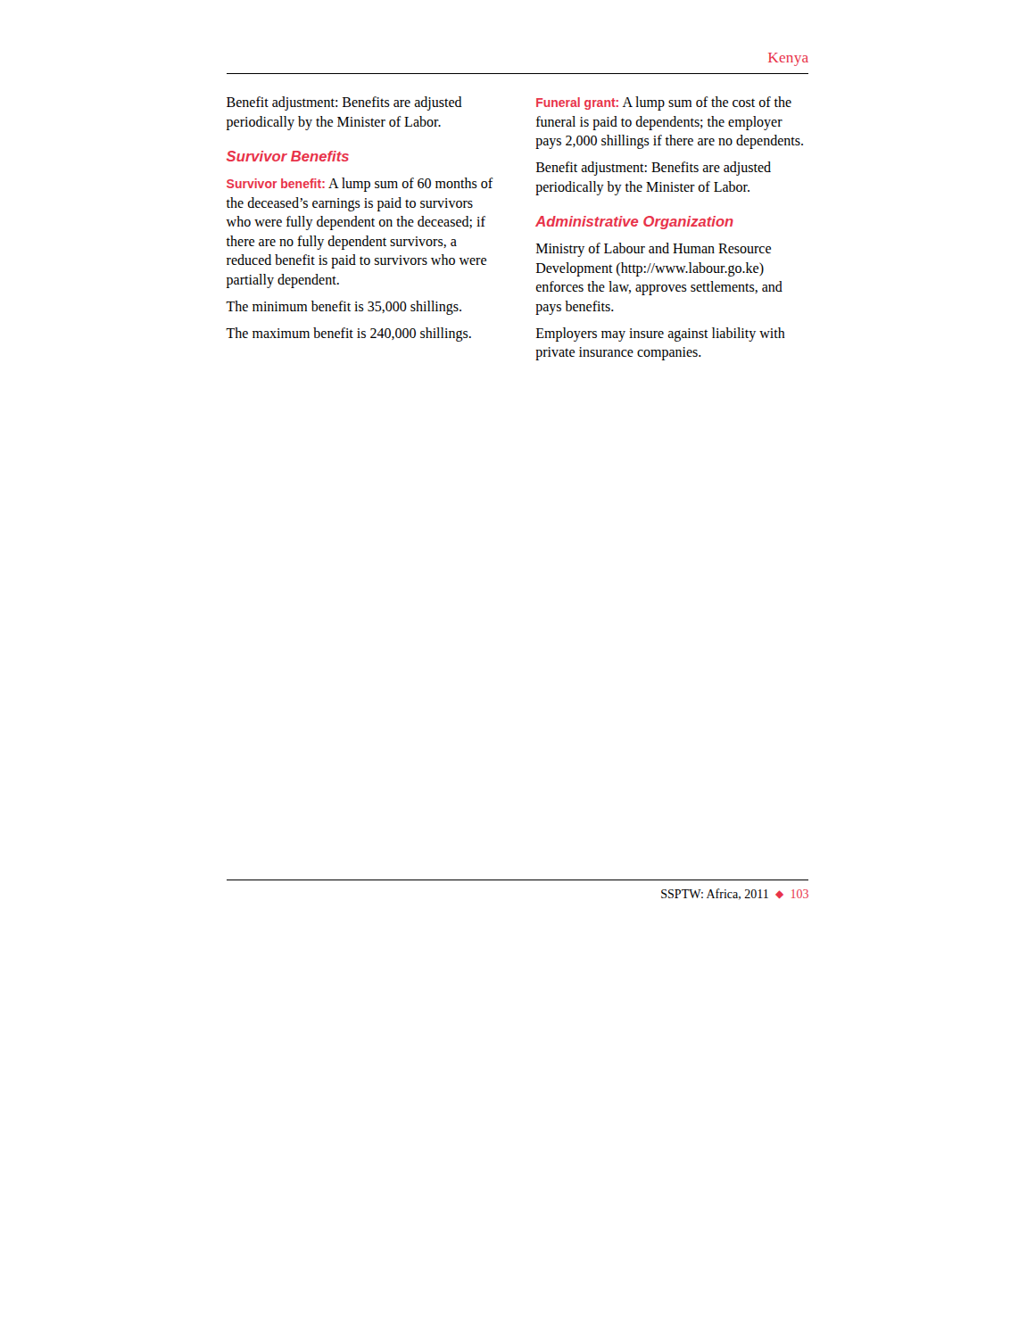Kenya
Benefit adjustment: Benefits are adjusted periodically by the Minister of Labor.
Survivor Benefits
Survivor benefit: A lump sum of 60 months of the deceased’s earnings is paid to survivors who were fully dependent on the deceased; if there are no fully dependent survivors, a reduced benefit is paid to survivors who were partially dependent.
The minimum benefit is 35,000 shillings.
The maximum benefit is 240,000 shillings.
Funeral grant: A lump sum of the cost of the funeral is paid to dependents; the employer pays 2,000 shillings if there are no dependents.
Benefit adjustment: Benefits are adjusted periodically by the Minister of Labor.
Administrative Organization
Ministry of Labour and Human Resource Development (http://www.labour.go.ke) enforces the law, approves settlements, and pays benefits.
Employers may insure against liability with private insurance companies.
SSPTW: Africa, 2011 ◆ 103